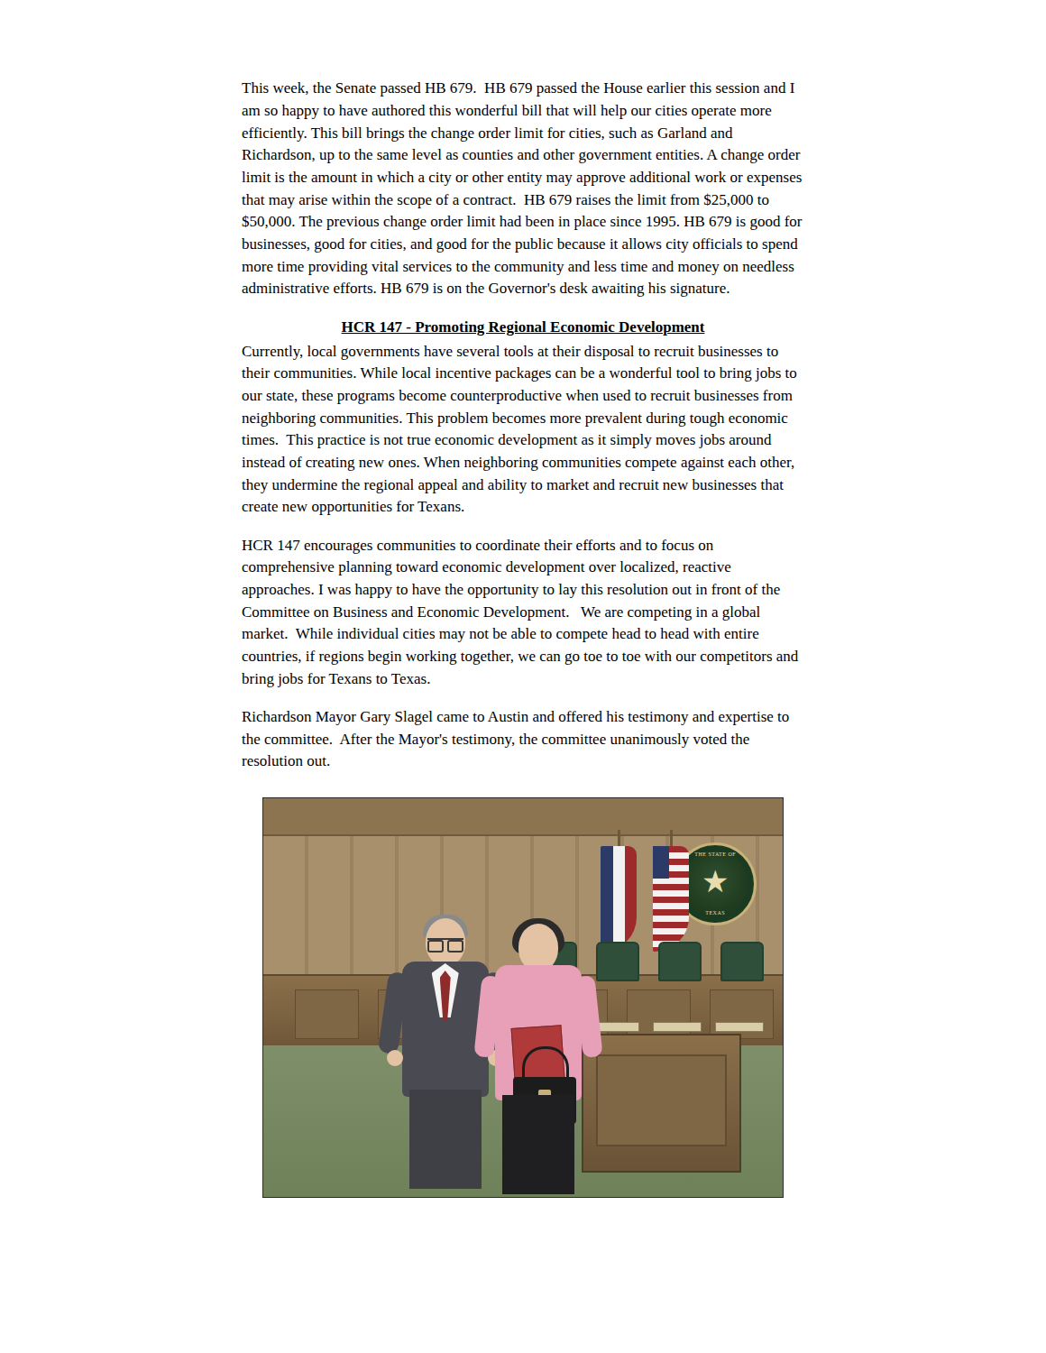This week, the Senate passed HB 679. HB 679 passed the House earlier this session and I am so happy to have authored this wonderful bill that will help our cities operate more efficiently. This bill brings the change order limit for cities, such as Garland and Richardson, up to the same level as counties and other government entities. A change order limit is the amount in which a city or other entity may approve additional work or expenses that may arise within the scope of a contract. HB 679 raises the limit from $25,000 to $50,000. The previous change order limit had been in place since 1995. HB 679 is good for businesses, good for cities, and good for the public because it allows city officials to spend more time providing vital services to the community and less time and money on needless administrative efforts. HB 679 is on the Governor's desk awaiting his signature.
HCR 147 - Promoting Regional Economic Development
Currently, local governments have several tools at their disposal to recruit businesses to their communities. While local incentive packages can be a wonderful tool to bring jobs to our state, these programs become counterproductive when used to recruit businesses from neighboring communities. This problem becomes more prevalent during tough economic times. This practice is not true economic development as it simply moves jobs around instead of creating new ones. When neighboring communities compete against each other, they undermine the regional appeal and ability to market and recruit new businesses that create new opportunities for Texans.
HCR 147 encourages communities to coordinate their efforts and to focus on comprehensive planning toward economic development over localized, reactive approaches. I was happy to have the opportunity to lay this resolution out in front of the Committee on Business and Economic Development. We are competing in a global market. While individual cities may not be able to compete head to head with entire countries, if regions begin working together, we can go toe to toe with our competitors and bring jobs for Texans to Texas.
Richardson Mayor Gary Slagel came to Austin and offered his testimony and expertise to the committee. After the Mayor's testimony, the committee unanimously voted the resolution out.
THE STATE OF
TEXAS